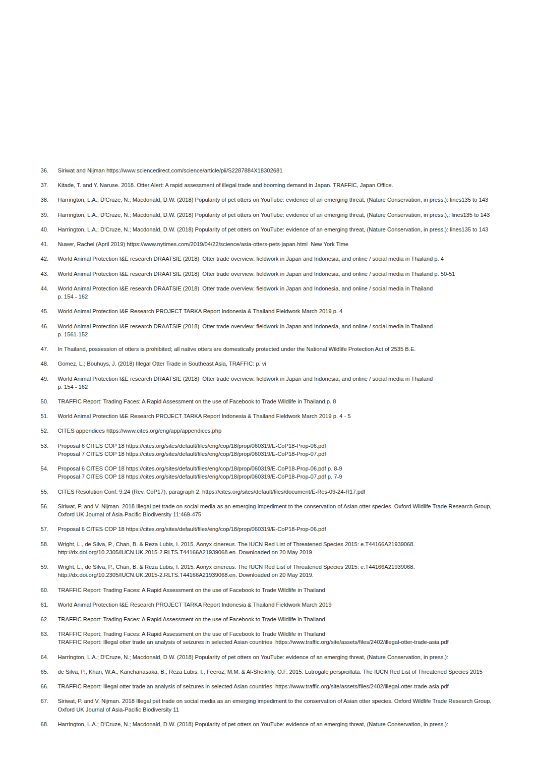Siriwat and Nijman https://www.sciencedirect.com/science/article/pii/S2287884X18302681
Kitade, T. and Y. Naruse. 2018. Otter Alert: A rapid assessment of illegal trade and booming demand in Japan. TRAFFIC, Japan Office.
Harrington, L.A.; D'Cruze, N.; Macdonald, D.W. (2018) Popularity of pet otters on YouTube: evidence of an emerging threat, (Nature Conservation, in press.): lines135 to 143
Harrington, L.A.; D'Cruze, N.; Macdonald, D.W. (2018) Popularity of pet otters on YouTube: evidence of an emerging threat, (Nature Conservation, in press.),: lines135 to 143
Harrington, L.A.; D'Cruze, N.; Macdonald, D.W. (2018) Popularity of pet otters on YouTube: evidence of an emerging threat, (Nature Conservation, in press.): lines135 to 143
Nuwer, Rachel (April 2019) https://www.nytimes.com/2019/04/22/science/asia-otters-pets-japan.html New York Time
World Animal Protection I&E research DRAATSIE (2018) Otter trade overview: fieldwork in Japan and Indonesia, and online / social media in Thailand p. 4
World Animal Protection I&E research DRAATSIE (2018) Otter trade overview: fieldwork in Japan and Indonesia, and online / social media in Thailand p. 50-51
World Animal Protection I&E research DRAATSIE (2018) Otter trade overview: fieldwork in Japan and Indonesia, and online / social media in Thailandp. 154 - 162
World Animal Protection I&E Research PROJECT TARKA Report Indonesia & Thailand Fieldwork March 2019 p. 4
World Animal Protection I&E research DRAATSIE (2018) Otter trade overview: fieldwork in Japan and Indonesia, and online / social media in Thailandp. 1561-152
In Thailand, possession of otters is prohibited; all native otters are domestically protected under the National Wildlife Protection Act of 2535 B.E.
Gomez, L.; Bouhuys, J. (2018) Illegal Otter Trade in Southeast Asia, TRAFFIC: p. vi
World Animal Protection I&E research DRAATSIE (2018) Otter trade overview: fieldwork in Japan and Indonesia, and online / social media in Thailandp. 154 - 162
TRAFFIC Report: Trading Faces: A Rapid Assessment on the use of Facebook to Trade Wildlife in Thailand p. 8
World Animal Protection I&E Research PROJECT TARKA Report Indonesia & Thailand Fieldwork March 2019 p. 4 - 5
CITES appendices https://www.cites.org/eng/app/appendices.php
Proposal 6 CITES COP 18 https://cites.org/sites/default/files/eng/cop/18/prop/060319/E-CoP18-Prop-06.pdf Proposal 7 CITES COP 18 https://cites.org/sites/default/files/eng/cop/18/prop/060319/E-CoP18-Prop-07.pdf
Proposal 6 CITES COP 18 https://cites.org/sites/default/files/eng/cop/18/prop/060319/E-CoP18-Prop-06.pdf p. 8-9Proposal 7 CITES COP 18 https://cites.org/sites/default/files/eng/cop/18/prop/060319/E-CoP18-Prop-07.pdf p. 7-9
CITES Resolution Conf. 9.24 (Rev. CoP17), paragraph 2. https://cites.org/sites/default/files/document/E-Res-09-24-R17.pdf
Siriwat, P. and V. Nijman. 2018 Illegal pet trade on social media as an emerging impediment to the conservation of Asian otter species. Oxford Wildlife Trade Research Group, Oxford UK Journal of Asia-Pacific Biodiversity 11:469-475
Proposal 6 CITES COP 18 https://cites.org/sites/default/files/eng/cop/18/prop/060319/E-CoP18-Prop-06.pdf
Wright, L., de Silva, P., Chan, B. & Reza Lubis, I. 2015. Aonyx cinereus. The IUCN Red List of Threatened Species 2015: e.T44166A21939068.http://dx.doi.org/10.2305/IUCN.UK.2015-2.RLTS.T44166A21939068.en. Downloaded on 20 May 2019.
Wright, L., de Silva, P., Chan, B. & Reza Lubis, I. 2015. Aonyx cinereus. The IUCN Red List of Threatened Species 2015: e.T44166A21939068.http://dx.doi.org/10.2305/IUCN.UK.2015-2.RLTS.T44166A21939068.en. Downloaded on 20 May 2019.
TRAFFIC Report: Trading Faces: A Rapid Assessment on the use of Facebook to Trade Wildlife in Thailand
World Animal Protection I&E Research PROJECT TARKA Report Indonesia & Thailand Fieldwork March 2019
TRAFFIC Report: Trading Faces: A Rapid Assessment on the use of Facebook to Trade Wildlife in Thailand
TRAFFIC Report: Trading Faces: A Rapid Assessment on the use of Facebook to Trade Wildlife in ThailandTRAFFIC Report: Illegal otter trade an analysis of seizures in selected Asian countries https://www.traffic.org/site/assets/files/2402/illegal-otter-trade-asia.pdf
Harrington, L.A.; D'Cruze, N.; Macdonald, D.W. (2018) Popularity of pet otters on YouTube: evidence of an emerging threat, (Nature Conservation, in press.):
de Silva, P., Khan, W.A., Kanchanasaka, B., Reza Lubis, I., Feeroz, M.M. & Al-Sheikhly, O.F. 2015. Lutrogale perspicillata. The IUCN Red List of Threatened Species 2015
TRAFFIC Report: Illegal otter trade an analysis of seizures in selected Asian countries https://www.traffic.org/site/assets/files/2402/illegal-otter-trade-asia.pdf
Siriwat, P. and V. Nijman. 2018 Illegal pet trade on social media as an emerging impediment to the conservation of Asian otter species. Oxford Wildlife Trade Research Group, Oxford UK Journal of Asia-Pacific Biodiversity 11
Harrington, L.A.; D'Cruze, N.; Macdonald, D.W. (2018) Popularity of pet otters on YouTube: evidence of an emerging threat, (Nature Conservation, in press.):